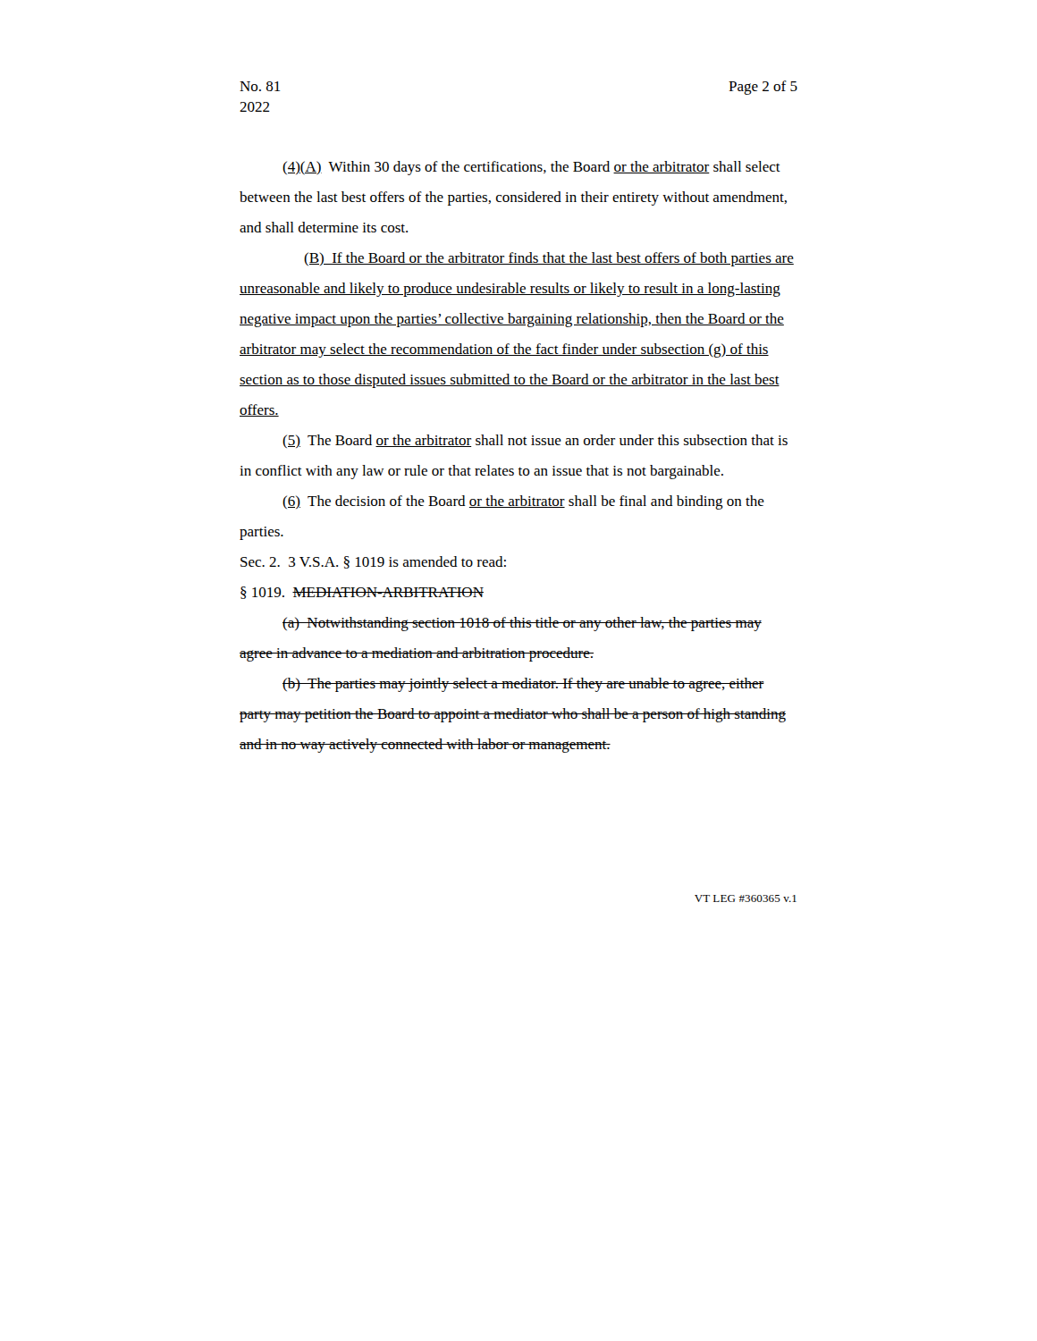No. 81
2022
Page 2 of 5
(4)(A) Within 30 days of the certifications, the Board or the arbitrator shall select between the last best offers of the parties, considered in their entirety without amendment, and shall determine its cost.
(B) If the Board or the arbitrator finds that the last best offers of both parties are unreasonable and likely to produce undesirable results or likely to result in a long-lasting negative impact upon the parties’ collective bargaining relationship, then the Board or the arbitrator may select the recommendation of the fact finder under subsection (g) of this section as to those disputed issues submitted to the Board or the arbitrator in the last best offers.
(5) The Board or the arbitrator shall not issue an order under this subsection that is in conflict with any law or rule or that relates to an issue that is not bargainable.
(6) The decision of the Board or the arbitrator shall be final and binding on the parties.
Sec. 2. 3 V.S.A. § 1019 is amended to read:
§ 1019. MEDIATION-ARBITRATION
(a) Notwithstanding section 1018 of this title or any other law, the parties may agree in advance to a mediation and arbitration procedure.
(b) The parties may jointly select a mediator. If they are unable to agree, either party may petition the Board to appoint a mediator who shall be a person of high standing and in no way actively connected with labor or management.
VT LEG #360365 v.1